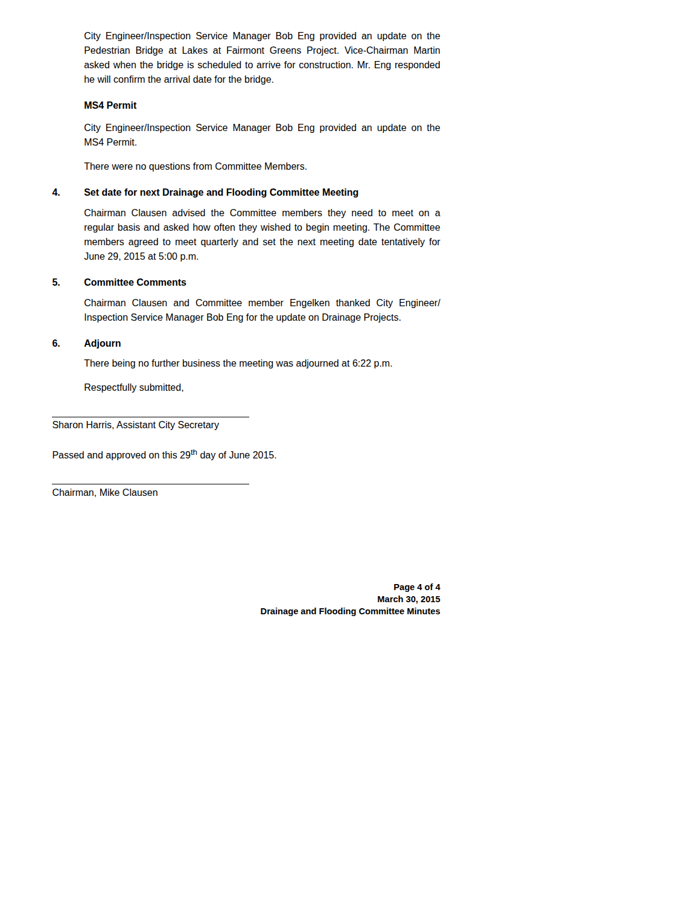City Engineer/Inspection Service Manager Bob Eng provided an update on the Pedestrian Bridge at Lakes at Fairmont Greens Project. Vice-Chairman Martin asked when the bridge is scheduled to arrive for construction. Mr. Eng responded he will confirm the arrival date for the bridge.
MS4 Permit
City Engineer/Inspection Service Manager Bob Eng provided an update on the MS4 Permit.
There were no questions from Committee Members.
4.
Set date for next Drainage and Flooding Committee Meeting
Chairman Clausen advised the Committee members they need to meet on a regular basis and asked how often they wished to begin meeting. The Committee members agreed to meet quarterly and set the next meeting date tentatively for June 29, 2015 at 5:00 p.m.
5.
Committee Comments
Chairman Clausen and Committee member Engelken thanked City Engineer/ Inspection Service Manager Bob Eng for the update on Drainage Projects.
6.
Adjourn
There being no further business the meeting was adjourned at 6:22 p.m.
Respectfully submitted,
Sharon Harris, Assistant City Secretary
Passed and approved on this 29th day of June 2015.
Chairman, Mike Clausen
Page 4 of 4
March 30, 2015
Drainage and Flooding Committee Minutes